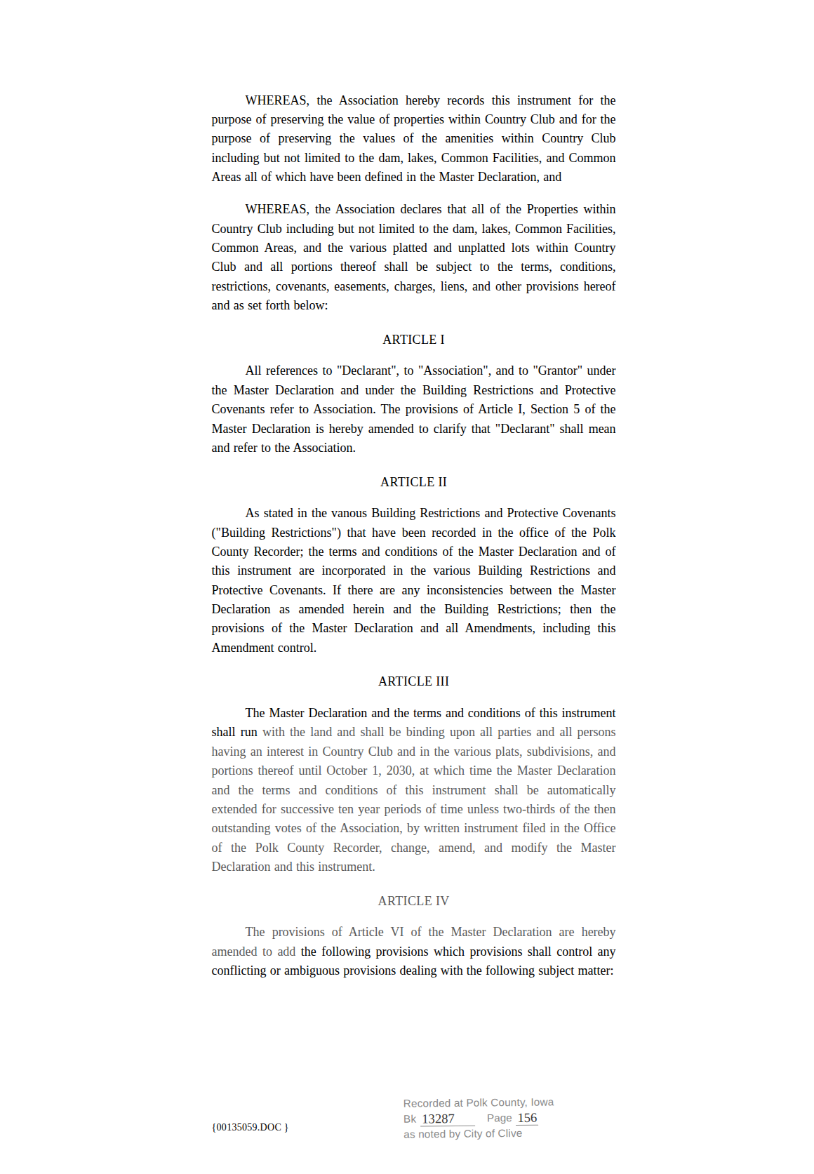WHEREAS, the Association hereby records this instrument for the purpose of preserving the value of properties within Country Club and for the purpose of preserving the values of the amenities within Country Club including but not limited to the dam, lakes, Common Facilities, and Common Areas all of which have been defined in the Master Declaration, and
WHEREAS, the Association declares that all of the Properties within Country Club including but not limited to the dam, lakes, Common Facilities, Common Areas, and the various platted and unplatted lots within Country Club and all portions thereof shall be subject to the terms, conditions, restrictions, covenants, easements, charges, liens, and other provisions hereof and as set forth below:
ARTICLE I
All references to "Declarant", to "Association", and to "Grantor" under the Master Declaration and under the Building Restrictions and Protective Covenants refer to Association. The provisions of Article I, Section 5 of the Master Declaration is hereby amended to clarify that "Declarant" shall mean and refer to the Association.
ARTICLE II
As stated in the vanous Building Restrictions and Protective Covenants ("Building Restrictions") that have been recorded in the office of the Polk County Recorder; the terms and conditions of the Master Declaration and of this instrument are incorporated in the various Building Restrictions and Protective Covenants. If there are any inconsistencies between the Master Declaration as amended herein and the Building Restrictions; then the provisions of the Master Declaration and all Amendments, including this Amendment control.
ARTICLE III
The Master Declaration and the terms and conditions of this instrument shall run with the land and shall be binding upon all parties and all persons having an interest in Country Club and in the various plats, subdivisions, and portions thereof until October 1, 2030, at which time the Master Declaration and the terms and conditions of this instrument shall be automatically extended for successive ten year periods of time unless two-thirds of the then outstanding votes of the Association, by written instrument filed in the Office of the Polk County Recorder, change, amend, and modify the Master Declaration and this instrument.
ARTICLE IV
The provisions of Article VI of the Master Declaration are hereby amended to add the following provisions which provisions shall control any conflicting or ambiguous provisions dealing with the following subject matter:
{00135059.DOC }
Recorded at Polk County, Iowa
Bk 13287 Page 156
as noted by City of Clive